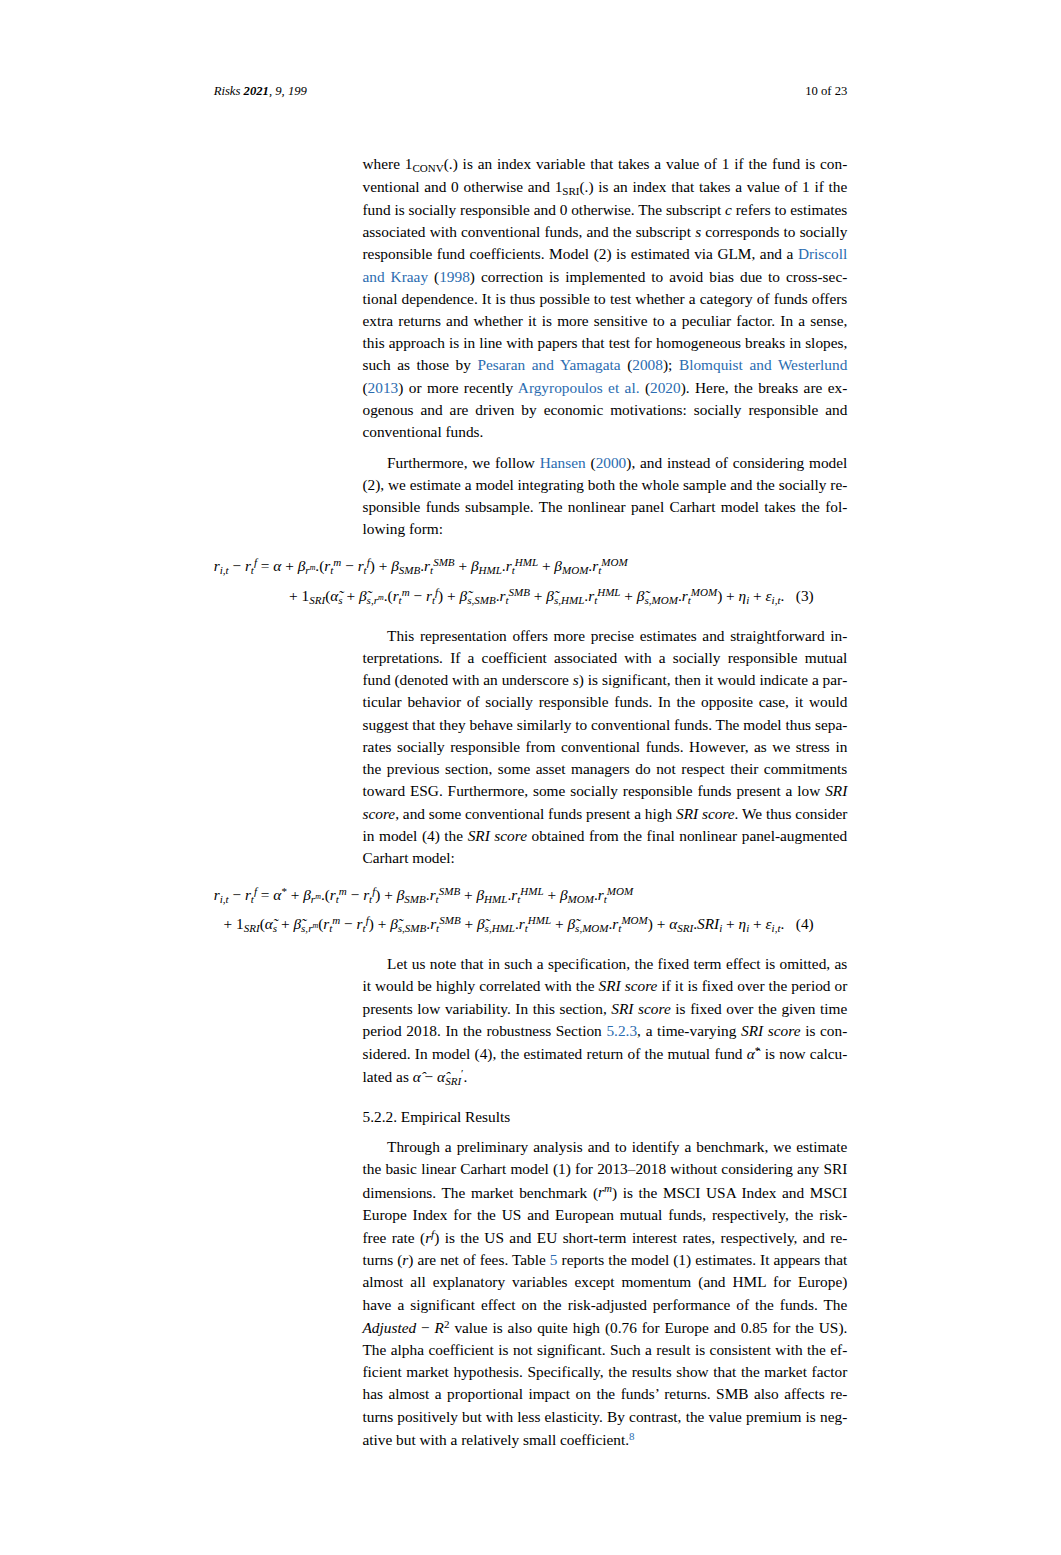Risks 2021, 9, 199
10 of 23
where 1CONV(.) is an index variable that takes a value of 1 if the fund is conventional and 0 otherwise and 1SRI(.) is an index that takes a value of 1 if the fund is socially responsible and 0 otherwise. The subscript c refers to estimates associated with conventional funds, and the subscript s corresponds to socially responsible fund coefficients. Model (2) is estimated via GLM, and a Driscoll and Kraay (1998) correction is implemented to avoid bias due to cross-sectional dependence. It is thus possible to test whether a category of funds offers extra returns and whether it is more sensitive to a peculiar factor. In a sense, this approach is in line with papers that test for homogeneous breaks in slopes, such as those by Pesaran and Yamagata (2008); Blomquist and Westerlund (2013) or more recently Argyropoulos et al. (2020). Here, the breaks are exogenous and are driven by economic motivations: socially responsible and conventional funds.
Furthermore, we follow Hansen (2000), and instead of considering model (2), we estimate a model integrating both the whole sample and the socially responsible funds subsample. The nonlinear panel Carhart model takes the following form:
ri,t − rtf = α + βrm.(rtm − rtf) + βSMB.rtSMB + βHML.rtHML + βMOM.rtMOM
+ 1SRI(α̃s + β̃s,rm.(rtm − rtf) + β̃s,SMB.rtSMB + β̃s,HML.rtHML + β̃s,MOM.rtMOM) + ηi + εi,t. (3)
This representation offers more precise estimates and straightforward interpretations. If a coefficient associated with a socially responsible mutual fund (denoted with an underscore s) is significant, then it would indicate a particular behavior of socially responsible funds. In the opposite case, it would suggest that they behave similarly to conventional funds. The model thus separates socially responsible from conventional funds. However, as we stress in the previous section, some asset managers do not respect their commitments toward ESG. Furthermore, some socially responsible funds present a low SRI score, and some conventional funds present a high SRI score. We thus consider in model (4) the SRI score obtained from the final nonlinear panel-augmented Carhart model:
ri,t − rtf = α* + βrm.(rtm − rtf) + βSMB.rtSMB + βHML.rtHML + βMOM.rtMOM
+ 1SRI(α̃s + β̃s,rm(rtm − rtf) + β̃s,SMB.rtSMB + β̃s,HML.rtHML + β̃s,MOM.rtMOM) + αSRI.SRIi + ηi + εi,t. (4)
Let us note that in such a specification, the fixed term effect is omitted, as it would be highly correlated with the SRI score if it is fixed over the period or presents low variability. In this section, SRI score is fixed over the given time period 2018. In the robustness Section 5.2.3, a time-varying SRI score is considered. In model (4), the estimated return of the mutual fund α̂* is now calculated as α̂ − α̂SRI′.
5.2.2. Empirical Results
Through a preliminary analysis and to identify a benchmark, we estimate the basic linear Carhart model (1) for 2013–2018 without considering any SRI dimensions. The market benchmark (rm) is the MSCI USA Index and MSCI Europe Index for the US and European mutual funds, respectively, the risk-free rate (rf) is the US and EU short-term interest rates, respectively, and returns (r) are net of fees. Table 5 reports the model (1) estimates. It appears that almost all explanatory variables except momentum (and HML for Europe) have a significant effect on the risk-adjusted performance of the funds. The Adjusted − R2 value is also quite high (0.76 for Europe and 0.85 for the US). The alpha coefficient is not significant. Such a result is consistent with the efficient market hypothesis. Specifically, the results show that the market factor has almost a proportional impact on the funds’ returns. SMB also affects returns positively but with less elasticity. By contrast, the value premium is negative but with a relatively small coefficient.8